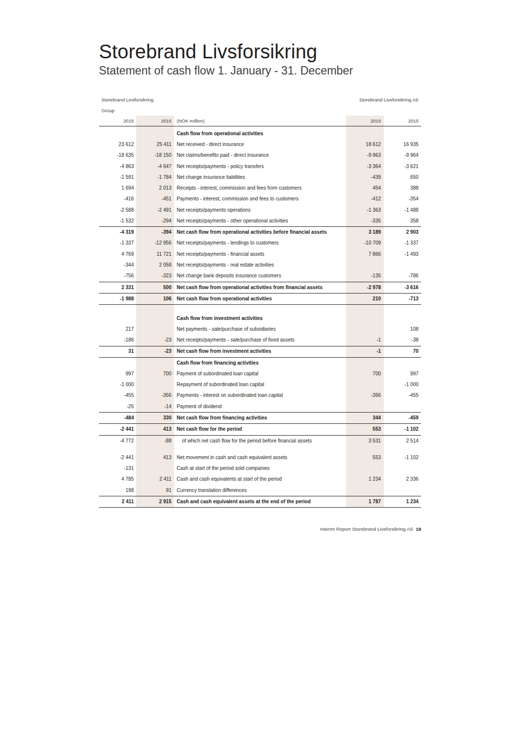Storebrand Livsforsikring
Statement of cash flow 1. January - 31. December
| Storebrand Livsforsikring | | Storebrand Livsforsikring AS |
| --- | --- | --- |
| Group | | |
| 2015 | 2016 | (NOK million) | 2016 | 2015 |
| | | Cash flow from operational activities | | |
| 23 612 | 25 411 | Net received - direct insurance | 18 612 | 16 935 |
| -18 635 | -18 150 | Net claims/benefits paid - direct insurance | -9 963 | -9 964 |
| -4 863 | -4 647 | Net receipts/payments - policy transfers | -3 364 | -3 621 |
| -1 591 | -1 784 | Net change insurance liabilities | -439 | 650 |
| 1 694 | 2 013 | Receipts - interest, commission and fees from customers | 454 | 388 |
| -416 | -451 | Payments - interest, commission and fees to customers | -412 | -354 |
| -2 588 | -2 491 | Net receipts/payments operations | -1 363 | -1 488 |
| -1 532 | -294 | Net receipts/payments - other operational activities | -335 | 358 |
| -4 319 | -394 | Net cash flow from operational activities before financial assets | 3 189 | 2 903 |
| -1 337 | -12 956 | Net receipts/payments - lendings to customers | -10 709 | -1 337 |
| 4 769 | 11 721 | Net receipts/payments - financial assets | 7 866 | -1 493 |
| -344 | 2 058 | Net receipts/payments - real estate activities | | |
| -756 | -323 | Net change bank deposits insurance customers | -135 | -786 |
| 2 331 | 500 | Net cash flow from operational activities from financial assets | -2 978 | -3 616 |
| -1 988 | 106 | Net cash flow from operational activities | 210 | -713 |
| | | Cash flow from investment activities | | |
| 217 | | Net payments - sale/purchase of subsidiaries | | 108 |
| -186 | -23 | Net receipts/payments - sale/purchase of fixed assets | -1 | -38 |
| 31 | -23 | Net cash flow from investment activities | -1 | 70 |
| | | Cash flow from financing activities | | |
| 997 | 700 | Payment of subordinated loan capital | 700 | 997 |
| -1 000 | | Repayment of subordinated loan capital | | -1 000 |
| -455 | -356 | Payments - interest on subordinated loan capital | -356 | -455 |
| -25 | -14 | Payment of dividend | | |
| -484 | 330 | Net cash flow from financing activities | 344 | -459 |
| -2 441 | 413 | Net cash flow for the period | 553 | -1 102 |
| -4 772 | -88 | of which net cash flow for the period before financial assets | 3 531 | 2 514 |
| -2 441 | 413 | Net movement in cash and cash equivalent assets | 553 | -1 102 |
| -131 | | Cash at start of the period sold companies | | |
| 4 785 | 2 411 | Cash and cash equivalents at start of the period | 1 234 | 2 336 |
| 198 | 91 | Currency translation differences | | |
| 2 411 | 2 915 | Cash and cash equivalent assets at the end of the period | 1 787 | 1 234 |
Interim Report Storebrand Livsforsikring AS 19